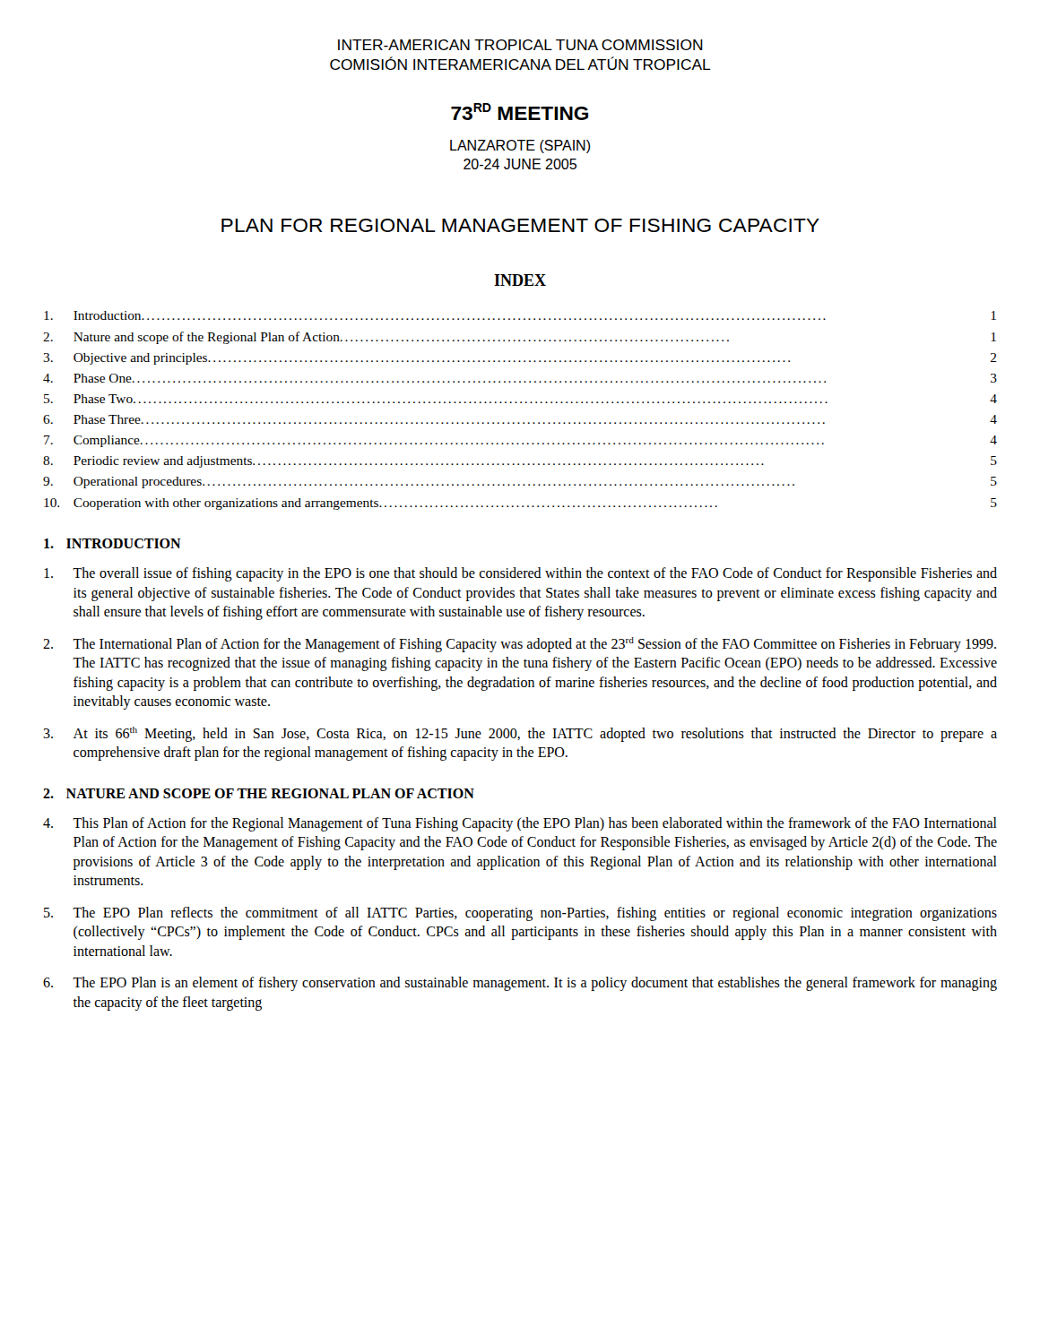INTER-AMERICAN TROPICAL TUNA COMMISSION
COMISIÓN INTERAMERICANA DEL ATÚN TROPICAL
73RD MEETING
LANZAROTE (SPAIN)
20-24 JUNE 2005
PLAN FOR REGIONAL MANAGEMENT OF FISHING CAPACITY
INDEX
| 1. | Introduction ....................................................................................................................................... | 1 |
| 2. | Nature and scope of the Regional Plan of Action ............................................................................. | 1 |
| 3. | Objective and principles ................................................................................................................... | 2 |
| 4. | Phase One ......................................................................................................................................... | 3 |
| 5. | Phase Two ......................................................................................................................................... | 4 |
| 6. | Phase Three ....................................................................................................................................... | 4 |
| 7. | Compliance ....................................................................................................................................... | 4 |
| 8. | Periodic review and adjustments ..................................................................................................... | 5 |
| 9. | Operational procedures ..................................................................................................................... | 5 |
| 10. | Cooperation with other organizations and arrangements ................................................................... | 5 |
1. INTRODUCTION
The overall issue of fishing capacity in the EPO is one that should be considered within the context of the FAO Code of Conduct for Responsible Fisheries and its general objective of sustainable fisheries. The Code of Conduct provides that States shall take measures to prevent or eliminate excess fishing capacity and shall ensure that levels of fishing effort are commensurate with sustainable use of fishery resources.
The International Plan of Action for the Management of Fishing Capacity was adopted at the 23rd Session of the FAO Committee on Fisheries in February 1999. The IATTC has recognized that the issue of managing fishing capacity in the tuna fishery of the Eastern Pacific Ocean (EPO) needs to be addressed. Excessive fishing capacity is a problem that can contribute to overfishing, the degradation of marine fisheries resources, and the decline of food production potential, and inevitably causes economic waste.
At its 66th Meeting, held in San Jose, Costa Rica, on 12-15 June 2000, the IATTC adopted two resolutions that instructed the Director to prepare a comprehensive draft plan for the regional management of fishing capacity in the EPO.
2. NATURE AND SCOPE OF THE REGIONAL PLAN OF ACTION
This Plan of Action for the Regional Management of Tuna Fishing Capacity (the EPO Plan) has been elaborated within the framework of the FAO International Plan of Action for the Management of Fishing Capacity and the FAO Code of Conduct for Responsible Fisheries, as envisaged by Article 2(d) of the Code. The provisions of Article 3 of the Code apply to the interpretation and application of this Regional Plan of Action and its relationship with other international instruments.
The EPO Plan reflects the commitment of all IATTC Parties, cooperating non-Parties, fishing entities or regional economic integration organizations (collectively “CPCs”) to implement the Code of Conduct. CPCs and all participants in these fisheries should apply this Plan in a manner consistent with international law.
The EPO Plan is an element of fishery conservation and sustainable management. It is a policy document that establishes the general framework for managing the capacity of the fleet targeting